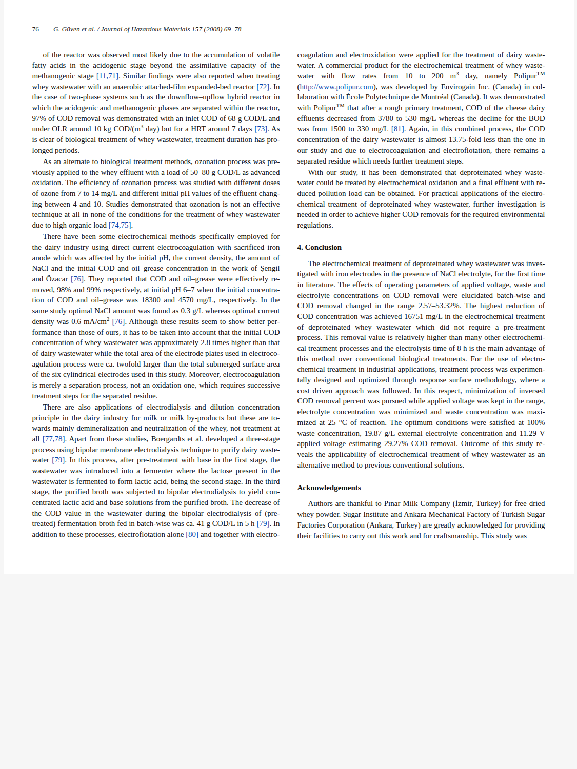76 G. Güven et al. / Journal of Hazardous Materials 157 (2008) 69–78
of the reactor was observed most likely due to the accumulation of volatile fatty acids in the acidogenic stage beyond the assimilative capacity of the methanogenic stage [11,71]. Similar findings were also reported when treating whey wastewater with an anaerobic attached-film expanded-bed reactor [72]. In the case of two-phase systems such as the downflow–upflow hybrid reactor in which the acidogenic and methanogenic phases are separated within the reactor, 97% of COD removal was demonstrated with an inlet COD of 68 g COD/L and under OLR around 10 kg COD/(m3 day) but for a HRT around 7 days [73]. As is clear of biological treatment of whey wastewater, treatment duration has prolonged periods.
As an alternate to biological treatment methods, ozonation process was previously applied to the whey effluent with a load of 50–80 g COD/L as advanced oxidation. The efficiency of ozonation process was studied with different doses of ozone from 7 to 14 mg/L and different initial pH values of the effluent changing between 4 and 10. Studies demonstrated that ozonation is not an effective technique at all in none of the conditions for the treatment of whey wastewater due to high organic load [74,75].
There have been some electrochemical methods specifically employed for the dairy industry using direct current electrocoagulation with sacrificed iron anode which was affected by the initial pH, the current density, the amount of NaCl and the initial COD and oil–grease concentration in the work of Şengil and Özacar [76]. They reported that COD and oil–grease were effectively removed, 98% and 99% respectively, at initial pH 6–7 when the initial concentration of COD and oil–grease was 18300 and 4570 mg/L, respectively. In the same study optimal NaCl amount was found as 0.3 g/L whereas optimal current density was 0.6 mA/cm2 [76]. Although these results seem to show better performance than those of ours, it has to be taken into account that the initial COD concentration of whey wastewater was approximately 2.8 times higher than that of dairy wastewater while the total area of the electrode plates used in electrocoagulation process were ca. twofold larger than the total submerged surface area of the six cylindrical electrodes used in this study. Moreover, electrocoagulation is merely a separation process, not an oxidation one, which requires successive treatment steps for the separated residue.
There are also applications of electrodialysis and dilution–concentration principle in the dairy industry for milk or milk by-products but these are towards mainly demineralization and neutralization of the whey, not treatment at all [77,78]. Apart from these studies, Boergardts et al. developed a three-stage process using bipolar membrane electrodialysis technique to purify dairy wastewater [79]. In this process, after pre-treatment with base in the first stage, the wastewater was introduced into a fermenter where the lactose present in the wastewater is fermented to form lactic acid, being the second stage. In the third stage, the purified broth was subjected to bipolar electrodialysis to yield concentrated lactic acid and base solutions from the purified broth. The decrease of the COD value in the wastewater during the bipolar electrodialysis of (pre-treated) fermentation broth fed in batch-wise was ca. 41 g COD/L in 5 h [79]. In addition to these processes, electroflotation alone [80] and together with electrocoagulation and electroxidation were applied for the treatment of dairy wastewater. A commercial product for the electrochemical treatment of whey wastewater with flow rates from 10 to 200 m3 day, namely PolipurTM (http://www.polipur.com), was developed by Envirogain Inc. (Canada) in collaboration with École Polytechnique de Montréal (Canada). It was demonstrated with PolipurTM that after a rough primary treatment, COD of the cheese dairy effluents decreased from 3780 to 530 mg/L whereas the decline for the BOD was from 1500 to 330 mg/L [81]. Again, in this combined process, the COD concentration of the dairy wastewater is almost 13.75-fold less than the one in our study and due to electrocoagulation and electroflotation, there remains a separated residue which needs further treatment steps.
With our study, it has been demonstrated that deproteinated whey wastewater could be treated by electrochemical oxidation and a final effluent with reduced pollution load can be obtained. For practical applications of the electrochemical treatment of deproteinated whey wastewater, further investigation is needed in order to achieve higher COD removals for the required environmental regulations.
4. Conclusion
The electrochemical treatment of deproteinated whey wastewater was investigated with iron electrodes in the presence of NaCl electrolyte, for the first time in literature. The effects of operating parameters of applied voltage, waste and electrolyte concentrations on COD removal were elucidated batch-wise and COD removal changed in the range 2.57–53.32%. The highest reduction of COD concentration was achieved 16751 mg/L in the electrochemical treatment of deproteinated whey wastewater which did not require a pre-treatment process. This removal value is relatively higher than many other electrochemical treatment processes and the electrolysis time of 8 h is the main advantage of this method over conventional biological treatments. For the use of electrochemical treatment in industrial applications, treatment process was experimentally designed and optimized through response surface methodology, where a cost driven approach was followed. In this respect, minimization of inversed COD removal percent was pursued while applied voltage was kept in the range, electrolyte concentration was minimized and waste concentration was maximized at 25 °C of reaction. The optimum conditions were satisfied at 100% waste concentration, 19.87 g/L external electrolyte concentration and 11.29 V applied voltage estimating 29.27% COD removal. Outcome of this study reveals the applicability of electrochemical treatment of whey wastewater as an alternative method to previous conventional solutions.
Acknowledgements
Authors are thankful to Pınar Milk Company (İzmir, Turkey) for free dried whey powder. Sugar Institute and Ankara Mechanical Factory of Turkish Sugar Factories Corporation (Ankara, Turkey) are greatly acknowledged for providing their facilities to carry out this work and for craftsmanship. This study was